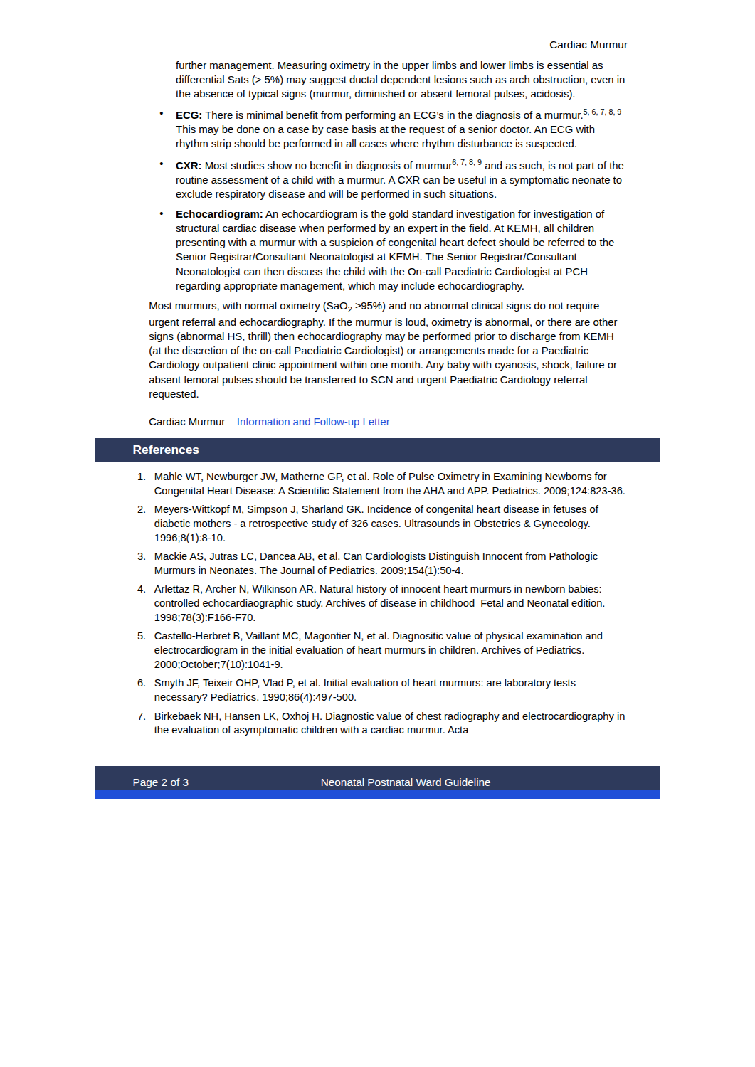Cardiac Murmur
further management. Measuring oximetry in the upper limbs and lower limbs is essential as differential Sats (> 5%) may suggest ductal dependent lesions such as arch obstruction, even in the absence of typical signs (murmur, diminished or absent femoral pulses, acidosis).
ECG: There is minimal benefit from performing an ECG’s in the diagnosis of a murmur.5, 6, 7, 8, 9 This may be done on a case by case basis at the request of a senior doctor. An ECG with rhythm strip should be performed in all cases where rhythm disturbance is suspected.
CXR: Most studies show no benefit in diagnosis of murmur6, 7, 8, 9 and as such, is not part of the routine assessment of a child with a murmur. A CXR can be useful in a symptomatic neonate to exclude respiratory disease and will be performed in such situations.
Echocardiogram: An echocardiogram is the gold standard investigation for investigation of structural cardiac disease when performed by an expert in the field. At KEMH, all children presenting with a murmur with a suspicion of congenital heart defect should be referred to the Senior Registrar/Consultant Neonatologist at KEMH. The Senior Registrar/Consultant Neonatologist can then discuss the child with the On-call Paediatric Cardiologist at PCH regarding appropriate management, which may include echocardiography.
Most murmurs, with normal oximetry (SaO2 ≥95%) and no abnormal clinical signs do not require urgent referral and echocardiography. If the murmur is loud, oximetry is abnormal, or there are other signs (abnormal HS, thrill) then echocardiography may be performed prior to discharge from KEMH (at the discretion of the on-call Paediatric Cardiologist) or arrangements made for a Paediatric Cardiology outpatient clinic appointment within one month. Any baby with cyanosis, shock, failure or absent femoral pulses should be transferred to SCN and urgent Paediatric Cardiology referral requested.
Cardiac Murmur – Information and Follow-up Letter
References
Mahle WT, Newburger JW, Matherne GP, et al. Role of Pulse Oximetry in Examining Newborns for Congenital Heart Disease: A Scientific Statement from the AHA and APP. Pediatrics. 2009;124:823-36.
Meyers-Wittkopf M, Simpson J, Sharland GK. Incidence of congenital heart disease in fetuses of diabetic mothers - a retrospective study of 326 cases. Ultrasounds in Obstetrics & Gynecology. 1996;8(1):8-10.
Mackie AS, Jutras LC, Dancea AB, et al. Can Cardiologists Distinguish Innocent from Pathologic Murmurs in Neonates. The Journal of Pediatrics. 2009;154(1):50-4.
Arlettaz R, Archer N, Wilkinson AR. Natural history of innocent heart murmurs in newborn babies: controlled echocardiaographic study. Archives of disease in childhood Fetal and Neonatal edition. 1998;78(3):F166-F70.
Castello-Herbret B, Vaillant MC, Magontier N, et al. Diagnositic value of physical examination and electrocardiogram in the initial evaluation of heart murmurs in children. Archives of Pediatrics. 2000;October;7(10):1041-9.
Smyth JF, Teixeir OHP, Vlad P, et al. Initial evaluation of heart murmurs: are laboratory tests necessary? Pediatrics. 1990;86(4):497-500.
Birkebaek NH, Hansen LK, Oxhoj H. Diagnostic value of chest radiography and electrocardiography in the evaluation of asymptomatic children with a cardiac murmur. Acta
Page 2 of 3
Neonatal Postnatal Ward Guideline